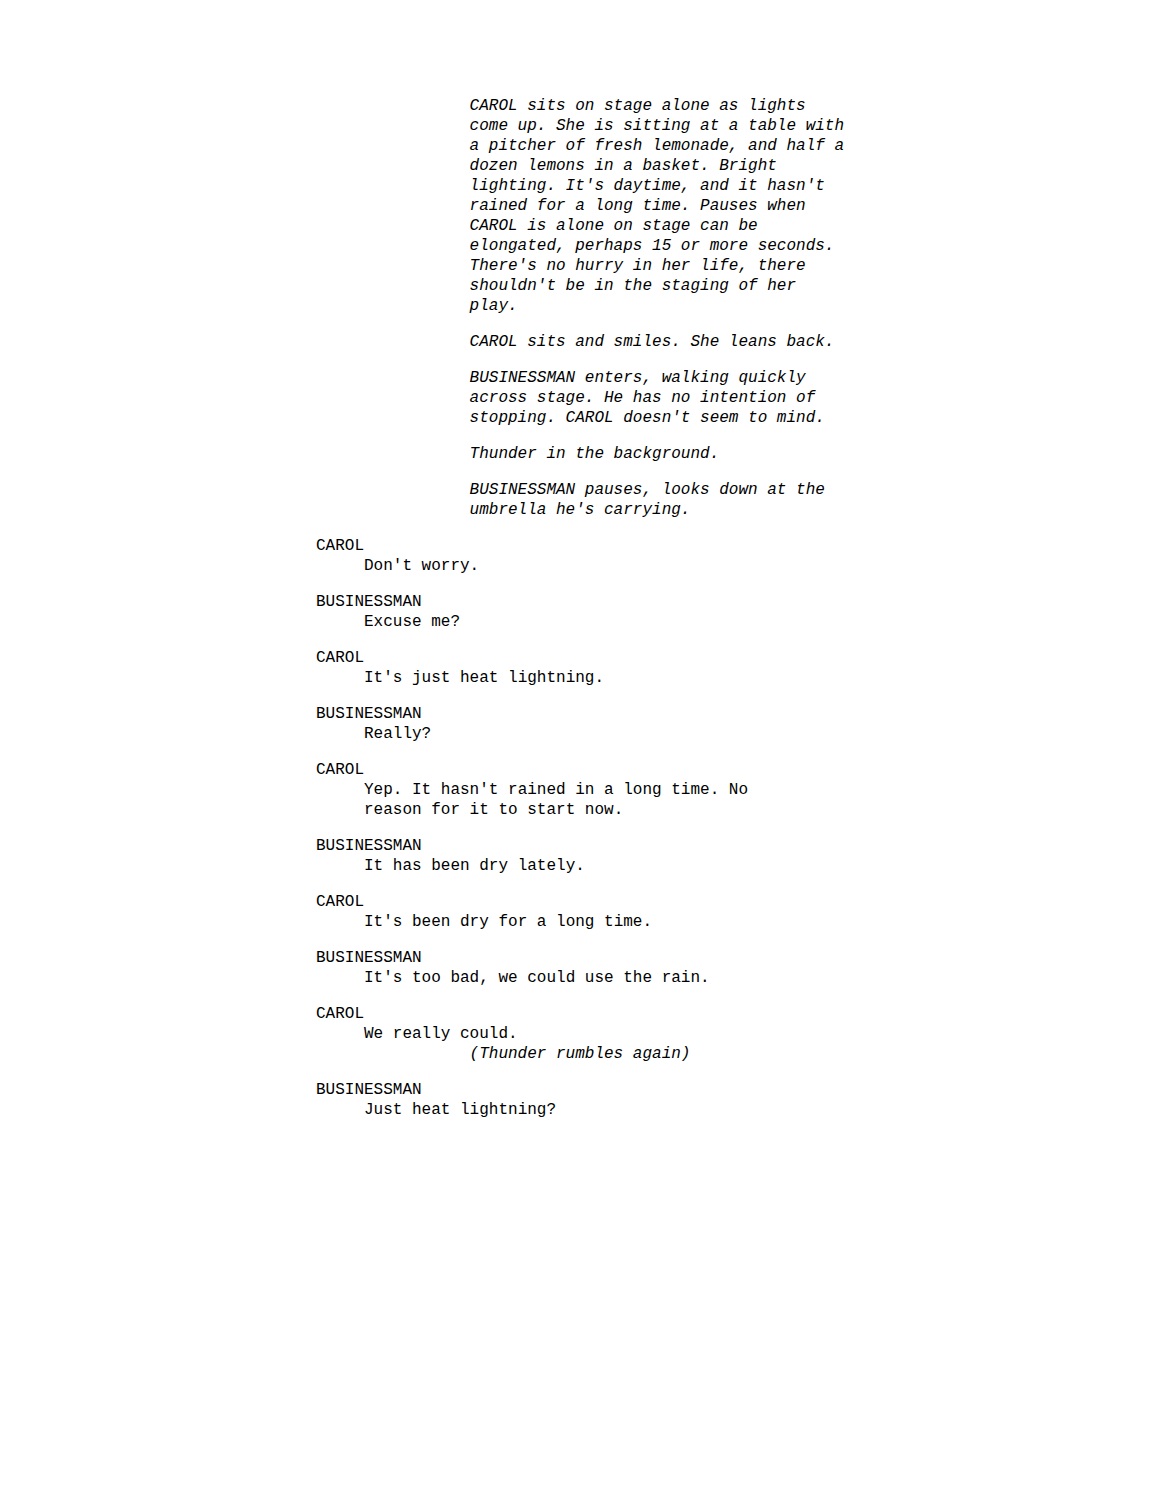CAROL sits on stage alone as lights come up. She is sitting at a table with a pitcher of fresh lemonade, and half a dozen lemons in a basket. Bright lighting. It's daytime, and it hasn't rained for a long time. Pauses when CAROL is alone on stage can be elongated, perhaps 15 or more seconds. There's no hurry in her life, there shouldn't be in the staging of her play.
CAROL sits and smiles. She leans back.
BUSINESSMAN enters, walking quickly across stage. He has no intention of stopping. CAROL doesn't seem to mind.
Thunder in the background.
BUSINESSMAN pauses, looks down at the umbrella he's carrying.
Carol
Don't worry.
Businessman
Excuse me?
Carol
It's just heat lightning.
Businessman
Really?
Carol
Yep. It hasn't rained in a long time. No reason for it to start now.
Businessman
It has been dry lately.
Carol
It's been dry for a long time.
Businessman
It's too bad, we could use the rain.
Carol
We really could. (Thunder rumbles again)
Businessman
Just heat lightning?